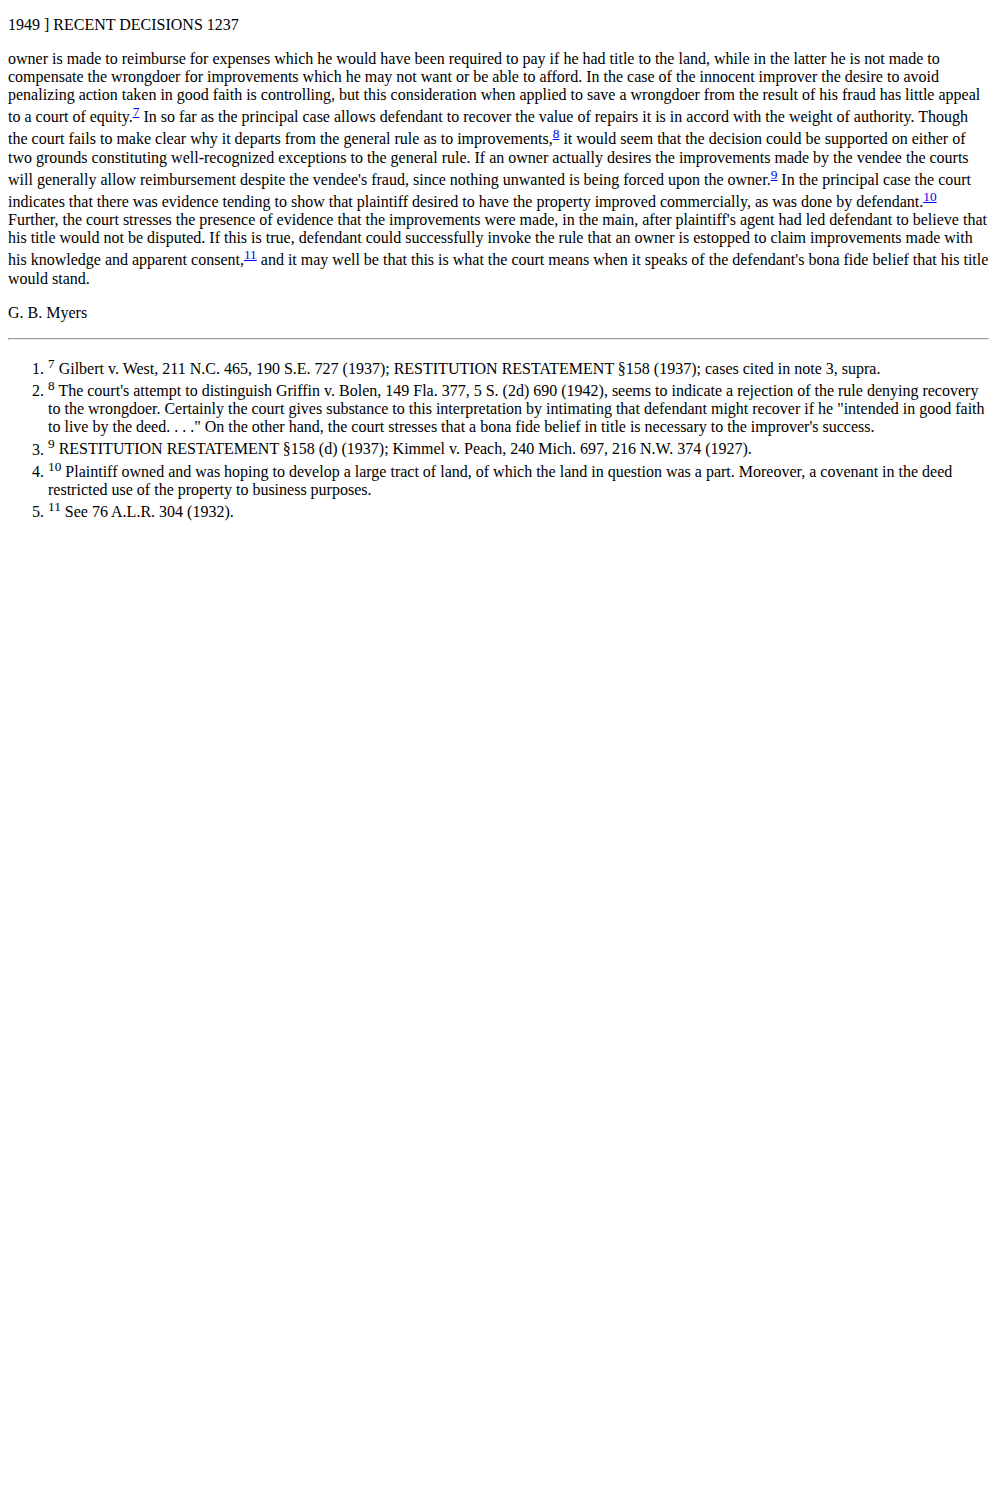1949 ] RECENT DECISIONS 1237
owner is made to reimburse for expenses which he would have been required to pay if he had title to the land, while in the latter he is not made to compensate the wrongdoer for improvements which he may not want or be able to afford. In the case of the innocent improver the desire to avoid penalizing action taken in good faith is controlling, but this consideration when applied to save a wrongdoer from the result of his fraud has little appeal to a court of equity.7 In so far as the principal case allows defendant to recover the value of repairs it is in accord with the weight of authority. Though the court fails to make clear why it departs from the general rule as to improvements,8 it would seem that the decision could be supported on either of two grounds constituting well-recognized exceptions to the general rule. If an owner actually desires the improvements made by the vendee the courts will generally allow reimbursement despite the vendee's fraud, since nothing unwanted is being forced upon the owner.9 In the principal case the court indicates that there was evidence tending to show that plaintiff desired to have the property improved commercially, as was done by defendant.10 Further, the court stresses the presence of evidence that the improvements were made, in the main, after plaintiff's agent had led defendant to believe that his title would not be disputed. If this is true, defendant could successfully invoke the rule that an owner is estopped to claim improvements made with his knowledge and apparent consent,11 and it may well be that this is what the court means when it speaks of the defendant's bona fide belief that his title would stand.
G. B. Myers
7 Gilbert v. West, 211 N.C. 465, 190 S.E. 727 (1937); RESTITUTION RESTATEMENT §158 (1937); cases cited in note 3, supra.
8 The court's attempt to distinguish Griffin v. Bolen, 149 Fla. 377, 5 S. (2d) 690 (1942), seems to indicate a rejection of the rule denying recovery to the wrongdoer. Certainly the court gives substance to this interpretation by intimating that defendant might recover if he "intended in good faith to live by the deed. . . ." On the other hand, the court stresses that a bona fide belief in title is necessary to the improver's success.
9 RESTITUTION RESTATEMENT §158 (d) (1937); Kimmel v. Peach, 240 Mich. 697, 216 N.W. 374 (1927).
10 Plaintiff owned and was hoping to develop a large tract of land, of which the land in question was a part. Moreover, a covenant in the deed restricted use of the property to business purposes.
11 See 76 A.L.R. 304 (1932).